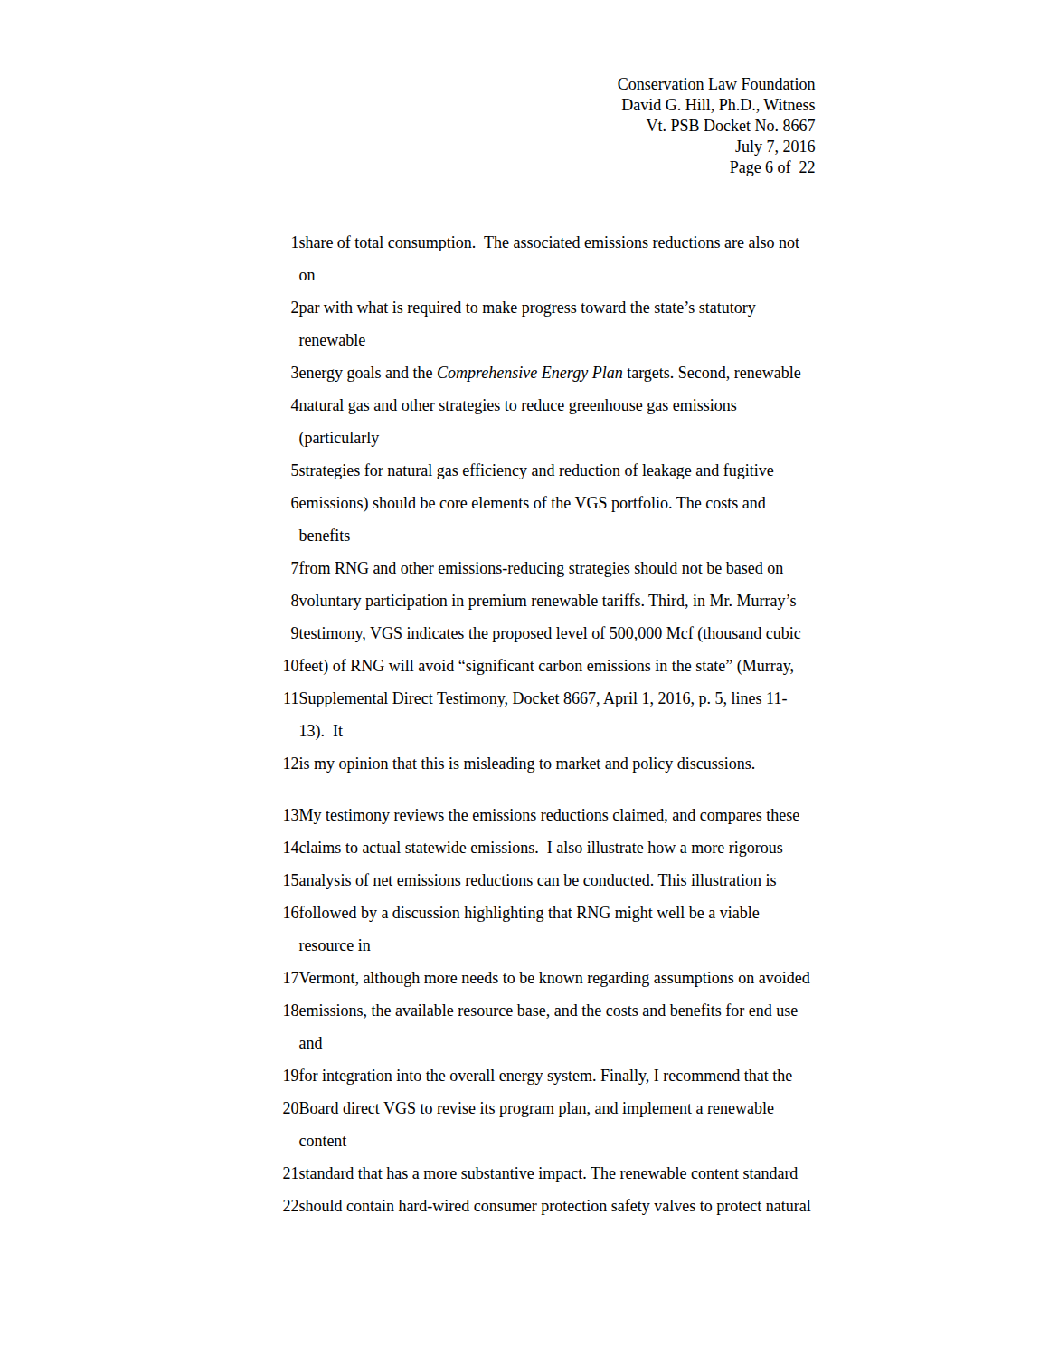Conservation Law Foundation
David G. Hill, Ph.D., Witness
Vt. PSB Docket No. 8667
July 7, 2016
Page 6 of 22
| 1 | share of total consumption. The associated emissions reductions are also not on |
| 2 | par with what is required to make progress toward the state’s statutory renewable |
| 3 | energy goals and the Comprehensive Energy Plan targets. Second, renewable |
| 4 | natural gas and other strategies to reduce greenhouse gas emissions (particularly |
| 5 | strategies for natural gas efficiency and reduction of leakage and fugitive |
| 6 | emissions) should be core elements of the VGS portfolio. The costs and benefits |
| 7 | from RNG and other emissions-reducing strategies should not be based on |
| 8 | voluntary participation in premium renewable tariffs. Third, in Mr. Murray’s |
| 9 | testimony, VGS indicates the proposed level of 500,000 Mcf (thousand cubic |
| 10 | feet) of RNG will avoid “significant carbon emissions in the state” (Murray, |
| 11 | Supplemental Direct Testimony, Docket 8667, April 1, 2016, p. 5, lines 11-13). It |
| 12 | is my opinion that this is misleading to market and policy discussions. |
| 13 | My testimony reviews the emissions reductions claimed, and compares these |
| 14 | claims to actual statewide emissions. I also illustrate how a more rigorous |
| 15 | analysis of net emissions reductions can be conducted. This illustration is |
| 16 | followed by a discussion highlighting that RNG might well be a viable resource in |
| 17 | Vermont, although more needs to be known regarding assumptions on avoided |
| 18 | emissions, the available resource base, and the costs and benefits for end use and |
| 19 | for integration into the overall energy system. Finally, I recommend that the |
| 20 | Board direct VGS to revise its program plan, and implement a renewable content |
| 21 | standard that has a more substantive impact. The renewable content standard |
| 22 | should contain hard-wired consumer protection safety valves to protect natural |